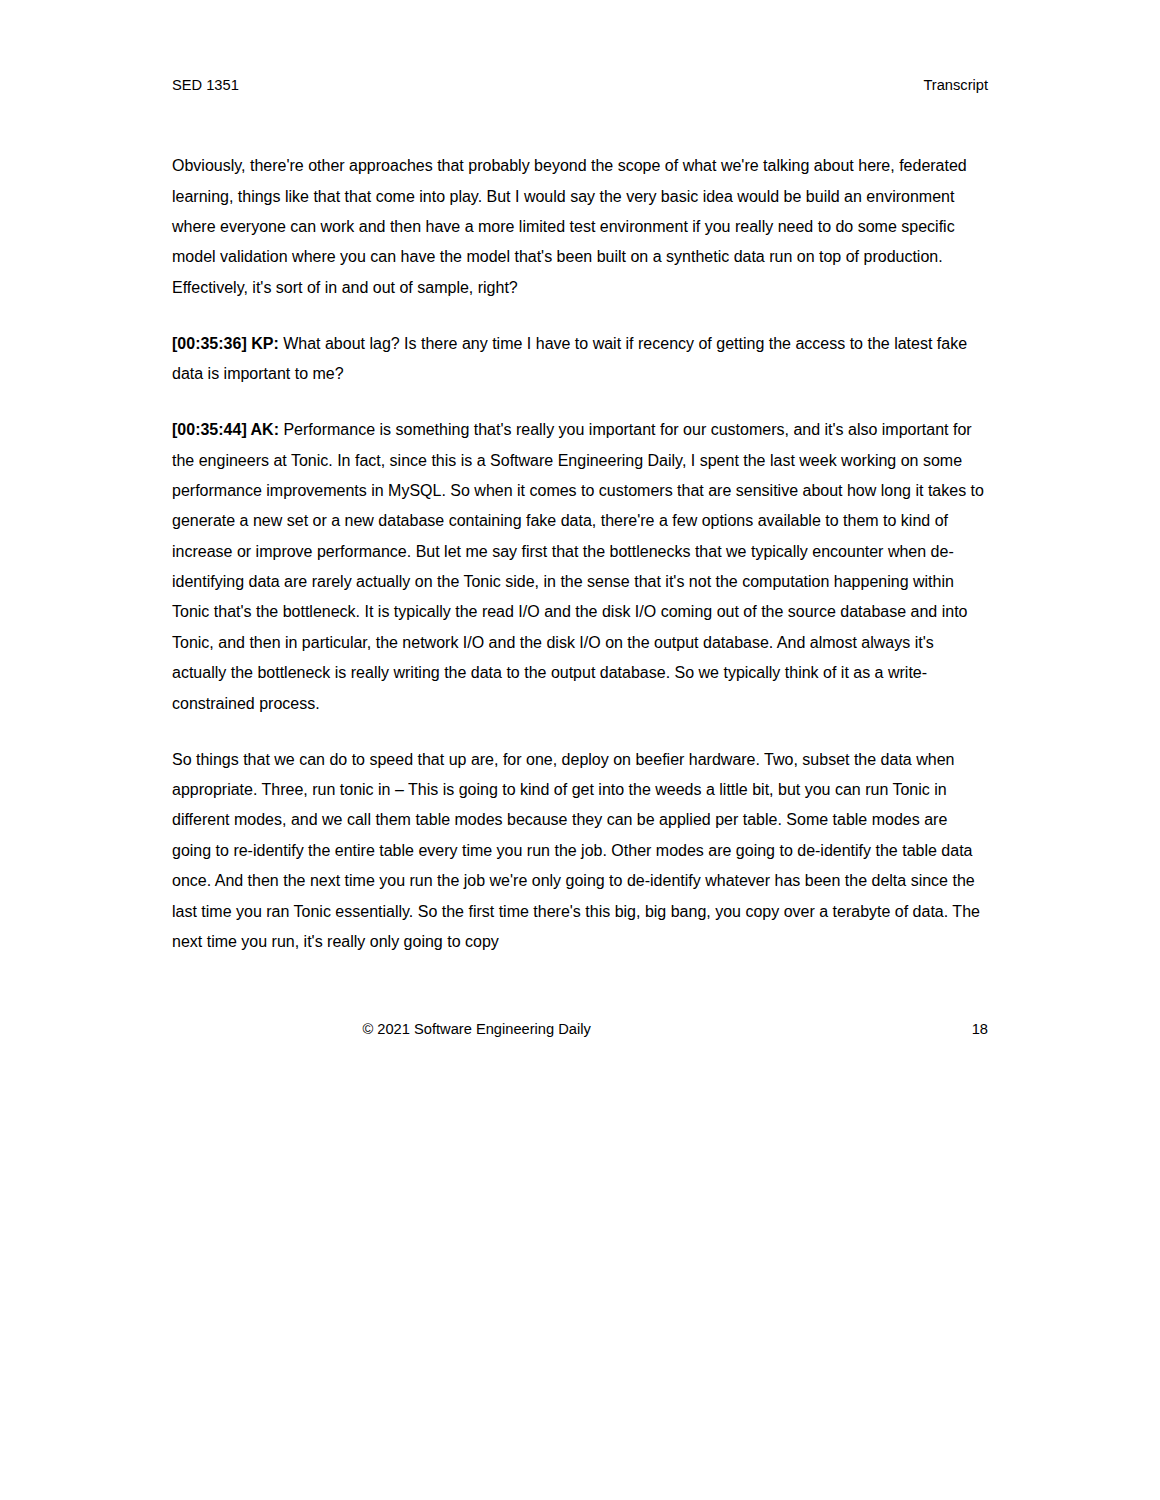SED 1351 Transcript
Obviously, there're other approaches that probably beyond the scope of what we're talking about here, federated learning, things like that that come into play. But I would say the very basic idea would be build an environment where everyone can work and then have a more limited test environment if you really need to do some specific model validation where you can have the model that's been built on a synthetic data run on top of production. Effectively, it's sort of in and out of sample, right?
[00:35:36] KP: What about lag? Is there any time I have to wait if recency of getting the access to the latest fake data is important to me?
[00:35:44] AK: Performance is something that's really you important for our customers, and it's also important for the engineers at Tonic. In fact, since this is a Software Engineering Daily, I spent the last week working on some performance improvements in MySQL. So when it comes to customers that are sensitive about how long it takes to generate a new set or a new database containing fake data, there're a few options available to them to kind of increase or improve performance. But let me say first that the bottlenecks that we typically encounter when de-identifying data are rarely actually on the Tonic side, in the sense that it's not the computation happening within Tonic that's the bottleneck. It is typically the read I/O and the disk I/O coming out of the source database and into Tonic, and then in particular, the network I/O and the disk I/O on the output database. And almost always it's actually the bottleneck is really writing the data to the output database. So we typically think of it as a write-constrained process.
So things that we can do to speed that up are, for one, deploy on beefier hardware. Two, subset the data when appropriate. Three, run tonic in – This is going to kind of get into the weeds a little bit, but you can run Tonic in different modes, and we call them table modes because they can be applied per table. Some table modes are going to re-identify the entire table every time you run the job. Other modes are going to de-identify the table data once. And then the next time you run the job we're only going to de-identify whatever has been the delta since the last time you ran Tonic essentially. So the first time there's this big, big bang, you copy over a terabyte of data. The next time you run, it's really only going to copy
© 2021 Software Engineering Daily 18